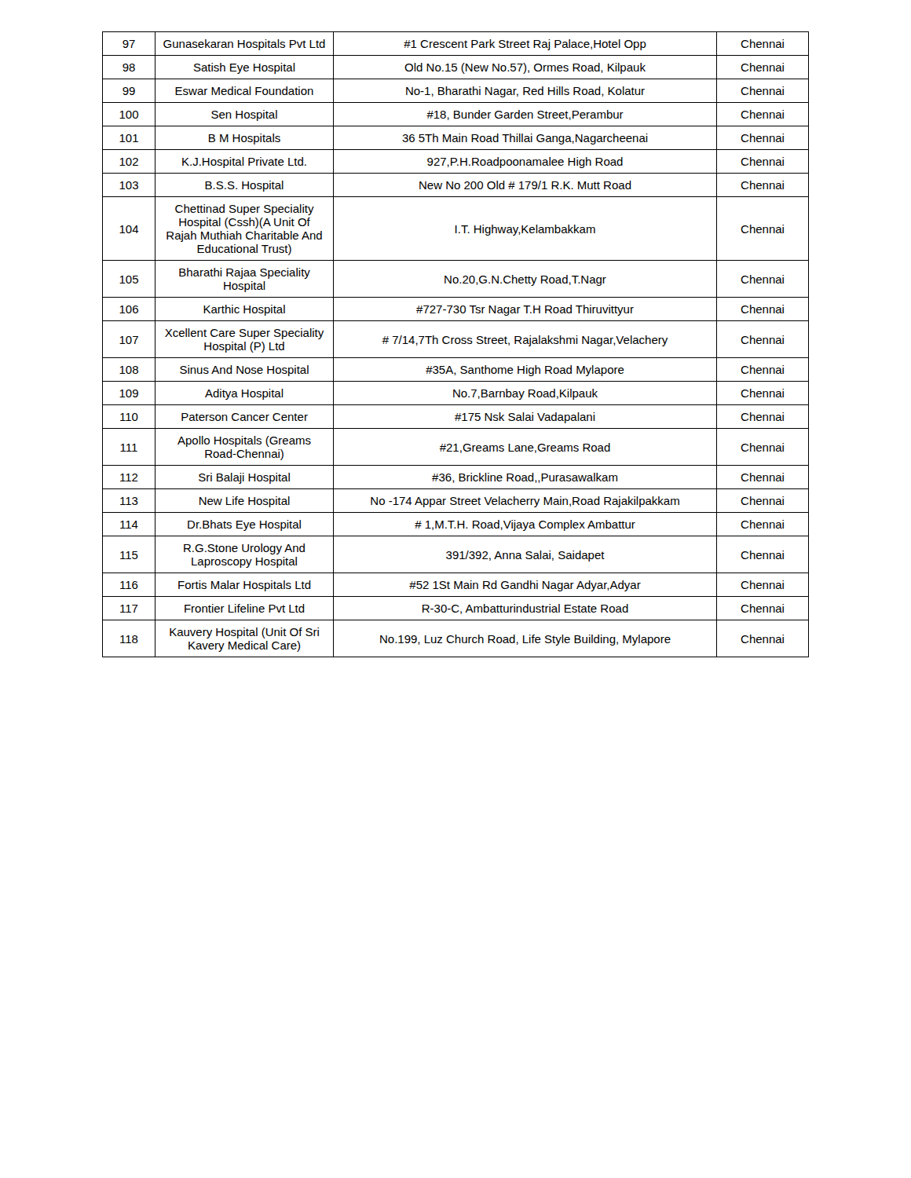| 97 | Gunasekaran Hospitals Pvt Ltd | #1 Crescent Park Street Raj Palace,Hotel Opp | Chennai |
| 98 | Satish Eye Hospital | Old No.15 (New No.57), Ormes Road, Kilpauk | Chennai |
| 99 | Eswar Medical Foundation | No-1, Bharathi Nagar, Red Hills Road, Kolatur | Chennai |
| 100 | Sen Hospital | #18, Bunder Garden Street,Perambur | Chennai |
| 101 | B M Hospitals | 36 5Th Main Road Thillai Ganga,Nagarcheenai | Chennai |
| 102 | K.J.Hospital Private Ltd. | 927,P.H.Roadpoonamalee High Road | Chennai |
| 103 | B.S.S. Hospital | New No 200 Old # 179/1 R.K. Mutt Road | Chennai |
| 104 | Chettinad Super Speciality Hospital (Cssh)(A Unit Of Rajah Muthiah Charitable And Educational Trust) | I.T. Highway,Kelambakkam | Chennai |
| 105 | Bharathi Rajaa Speciality Hospital | No.20,G.N.Chetty Road,T.Nagr | Chennai |
| 106 | Karthic Hospital | #727-730 Tsr Nagar T.H Road Thiruvittyur | Chennai |
| 107 | Xcellent Care Super Speciality Hospital (P) Ltd | # 7/14,7Th Cross Street, Rajalakshmi Nagar,Velachery | Chennai |
| 108 | Sinus And Nose Hospital | #35A, Santhome High Road Mylapore | Chennai |
| 109 | Aditya Hospital | No.7,Barnbay Road,Kilpauk | Chennai |
| 110 | Paterson Cancer Center | #175 Nsk Salai Vadapalani | Chennai |
| 111 | Apollo Hospitals (Greams Road-Chennai) | #21,Greams Lane,Greams Road | Chennai |
| 112 | Sri Balaji Hospital | #36, Brickline Road,,Purasawalkam | Chennai |
| 113 | New Life Hospital | No -174 Appar Street Velacherry Main,Road Rajakilpakkam | Chennai |
| 114 | Dr.Bhats Eye Hospital | # 1,M.T.H. Road,Vijaya Complex Ambattur | Chennai |
| 115 | R.G.Stone Urology And Laproscopy Hospital | 391/392, Anna Salai, Saidapet | Chennai |
| 116 | Fortis Malar Hospitals Ltd | #52 1St Main Rd Gandhi Nagar Adyar,Adyar | Chennai |
| 117 | Frontier Lifeline Pvt Ltd | R-30-C, Ambatturindustrial Estate Road | Chennai |
| 118 | Kauvery Hospital (Unit Of Sri Kavery Medical Care) | No.199, Luz Church Road, Life Style Building, Mylapore | Chennai |